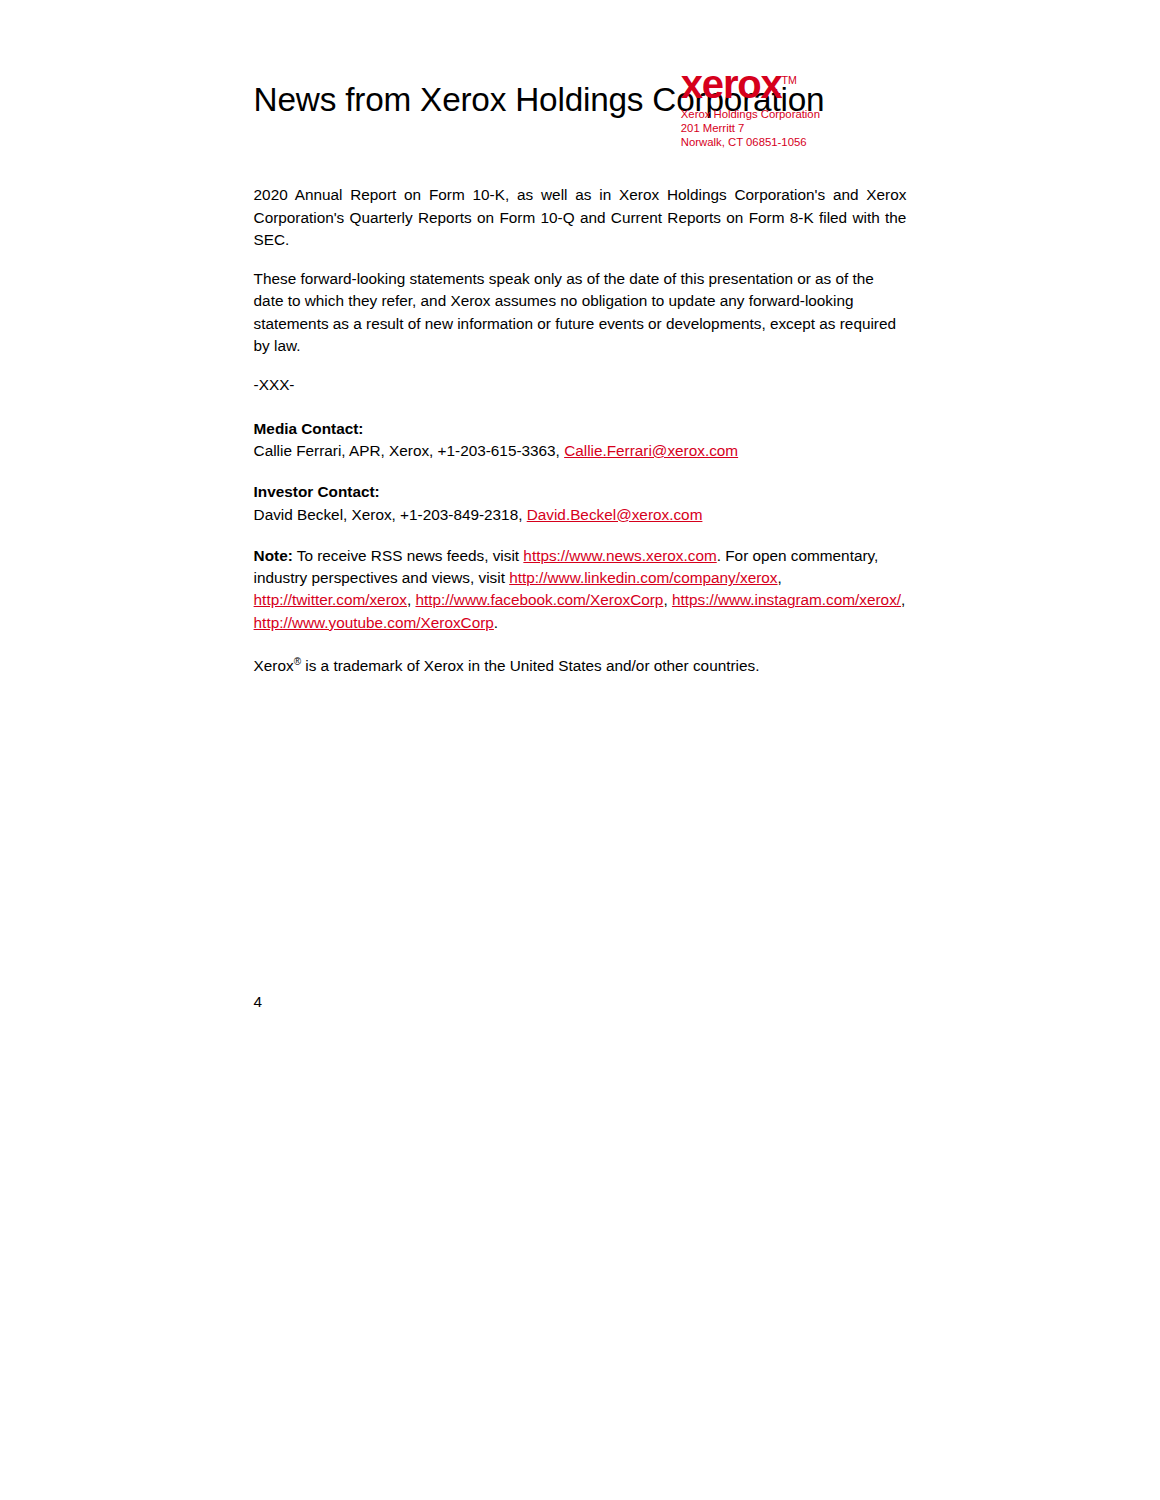News from Xerox Holdings Corporation
xeroxTM
Xerox Holdings Corporation
201 Merritt 7
Norwalk, CT 06851-1056
2020 Annual Report on Form 10-K, as well as in Xerox Holdings Corporation's and Xerox Corporation's Quarterly Reports on Form 10-Q and Current Reports on Form 8-K filed with the SEC.
These forward-looking statements speak only as of the date of this presentation or as of the date to which they refer, and Xerox assumes no obligation to update any forward-looking statements as a result of new information or future events or developments, except as required by law.
-XXX-
Media Contact:
Callie Ferrari, APR, Xerox, +1-203-615-3363, Callie.Ferrari@xerox.com
Investor Contact:
David Beckel, Xerox, +1-203-849-2318, David.Beckel@xerox.com
Note: To receive RSS news feeds, visit https://www.news.xerox.com. For open commentary, industry perspectives and views, visit http://www.linkedin.com/company/xerox, http://twitter.com/xerox, http://www.facebook.com/XeroxCorp, https://www.instagram.com/xerox/, http://www.youtube.com/XeroxCorp.
Xerox® is a trademark of Xerox in the United States and/or other countries.
4